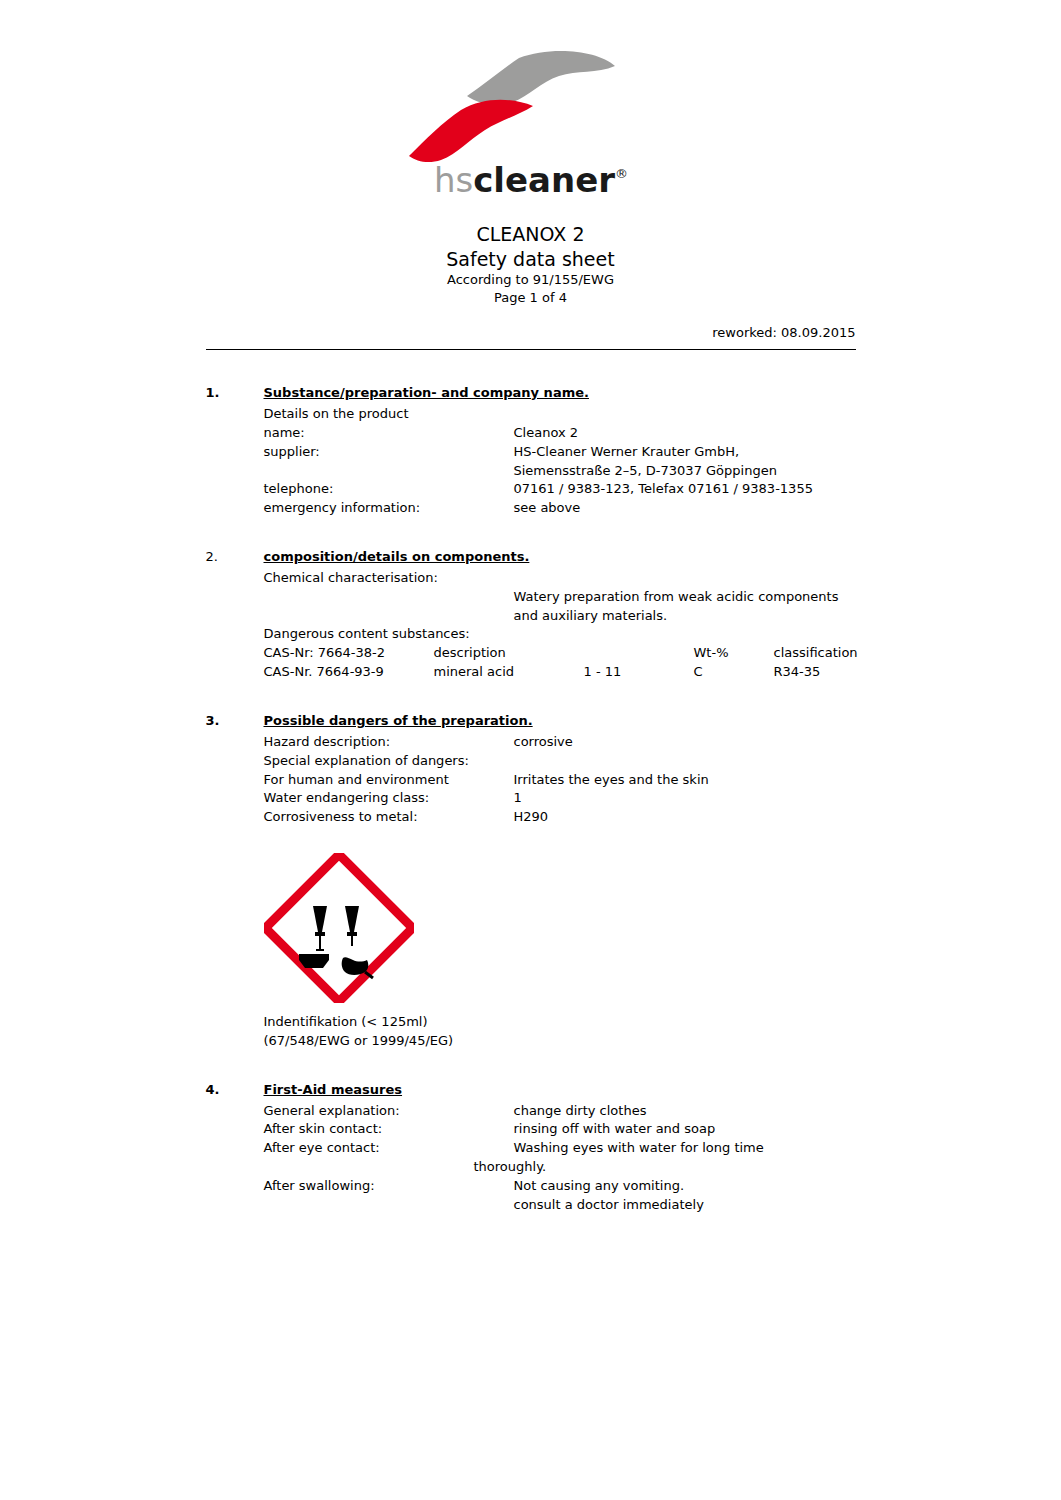hscleaner®
CLEANOX 2
Safety data sheet
According to 91/155/EWG
Page 1 of 4
reworked: 08.09.2015
1.
Substance/preparation- and company name.
Details on the product
name:
Cleanox 2
supplier:
HS-Cleaner Werner Krauter GmbH,
Siemensstraße 2–5, D-73037 Göppingen
telephone:
07161 / 9383-123, Telefax 07161 / 9383-1355
emergency information:
see above
2.
composition/details on components.
Chemical characterisation:
Watery preparation from weak acidic components
and auxiliary materials.
Dangerous content substances:
CAS-Nr: 7664-38-2
description
Wt-%
classification
CAS-Nr. 7664-93-9
mineral acid
1 - 11
C
R34-35
3.
Possible dangers of the preparation.
Hazard description:
corrosive
Special explanation of dangers:
For human and environment
Irritates the eyes and the skin
Water endangering class:
1
Corrosiveness to metal:
H290
Indentifikation (< 125ml)
(67/548/EWG or 1999/45/EG)
4.
First-Aid measures
General explanation:
change dirty clothes
After skin contact:
rinsing off with water and soap
After eye contact:
Washing eyes with water for long time
thoroughly.
After swallowing:
Not causing any vomiting.
consult a doctor immediately